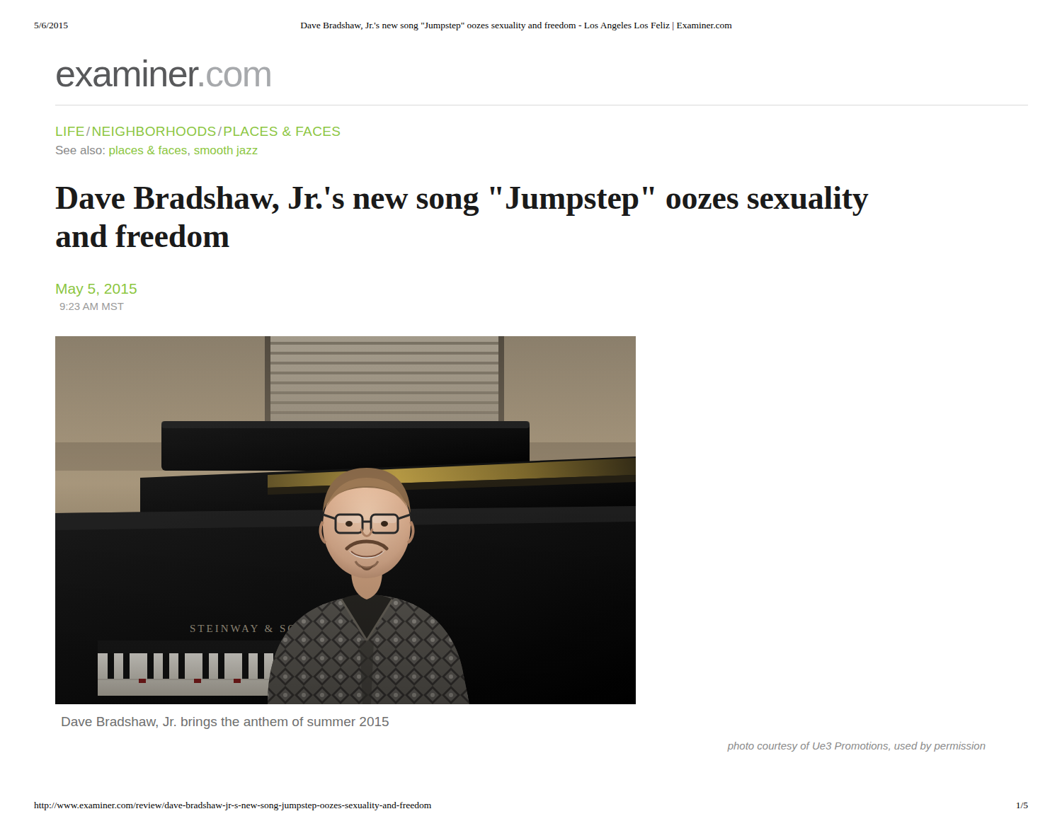5/6/2015
Dave Bradshaw, Jr.'s new song "Jumpstep" oozes sexuality and freedom - Los Angeles Los Feliz | Examiner.com
examiner. com
LIFE/NEIGHBORHOODS/PLACES & FACES
See also: places & faces, smooth jazz
Dave Bradshaw, Jr.'s new song "Jumpstep" oozes sexuality and freedom
May 5, 2015
9:23 AM MST
STEINWAY & SONS
Dave Bradshaw, Jr. brings the anthem of summer 2015
photo courtesy of Ue3 Promotions, used by permission
http://www.examiner.com/review/dave-bradshaw-jr-s-new-song-jumpstep-oozes-sexuality-and-freedom
1/5